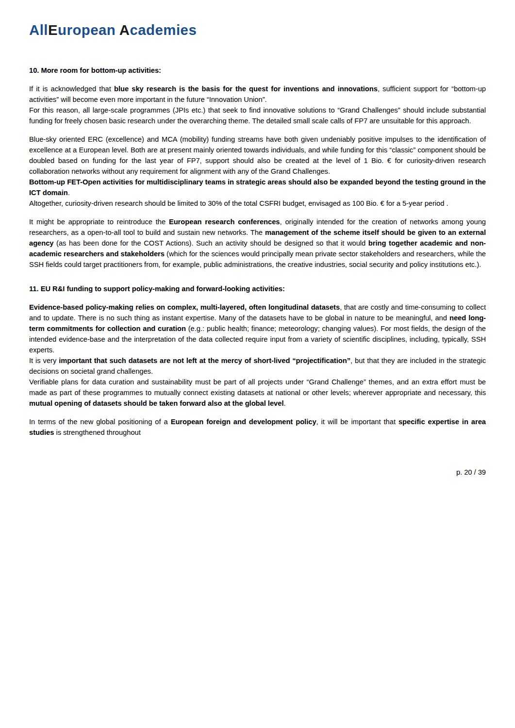All European Academies
10. More room for bottom-up activities:
If it is acknowledged that blue sky research is the basis for the quest for inventions and innovations, sufficient support for “bottom-up activities” will become even more important in the future “Innovation Union”.
For this reason, all large-scale programmes (JPIs etc.) that seek to find innovative solutions to “Grand Challenges” should include substantial funding for freely chosen basic research under the overarching theme. The detailed small scale calls of FP7 are unsuitable for this approach.
Blue-sky oriented ERC (excellence) and MCA (mobility) funding streams have both given undeniably positive impulses to the identification of excellence at a European level. Both are at present mainly oriented towards individuals, and while funding for this “classic” component should be doubled based on funding for the last year of FP7, support should also be created at the level of 1 Bio. € for curiosity-driven research collaboration networks without any requirement for alignment with any of the Grand Challenges.
Bottom-up FET-Open activities for multidisciplinary teams in strategic areas should also be expanded beyond the testing ground in the ICT domain.
Altogether, curiosity-driven research should be limited to 30% of the total CSFRI budget, envisaged as 100 Bio. € for a 5-year period .
It might be appropriate to reintroduce the European research conferences, originally intended for the creation of networks among young researchers, as a open-to-all tool to build and sustain new networks. The management of the scheme itself should be given to an external agency (as has been done for the COST Actions). Such an activity should be designed so that it would bring together academic and non-academic researchers and stakeholders (which for the sciences would principally mean private sector stakeholders and researchers, while the SSH fields could target practitioners from, for example, public administrations, the creative industries, social security and policy institutions etc.).
11. EU R&I funding to support policy-making and forward-looking activities:
Evidence-based policy-making relies on complex, multi-layered, often longitudinal datasets, that are costly and time-consuming to collect and to update. There is no such thing as instant expertise. Many of the datasets have to be global in nature to be meaningful, and need long-term commitments for collection and curation (e.g.: public health; finance; meteorology; changing values). For most fields, the design of the intended evidence-base and the interpretation of the data collected require input from a variety of scientific disciplines, including, typically, SSH experts.
It is very important that such datasets are not left at the mercy of short-lived “projectification”, but that they are included in the strategic decisions on societal grand challenges.
Verifiable plans for data curation and sustainability must be part of all projects under “Grand Challenge” themes, and an extra effort must be made as part of these programmes to mutually connect existing datasets at national or other levels; wherever appropriate and necessary, this mutual opening of datasets should be taken forward also at the global level.
In terms of the new global positioning of a European foreign and development policy, it will be important that specific expertise in area studies is strengthened throughout
p. 20 / 39